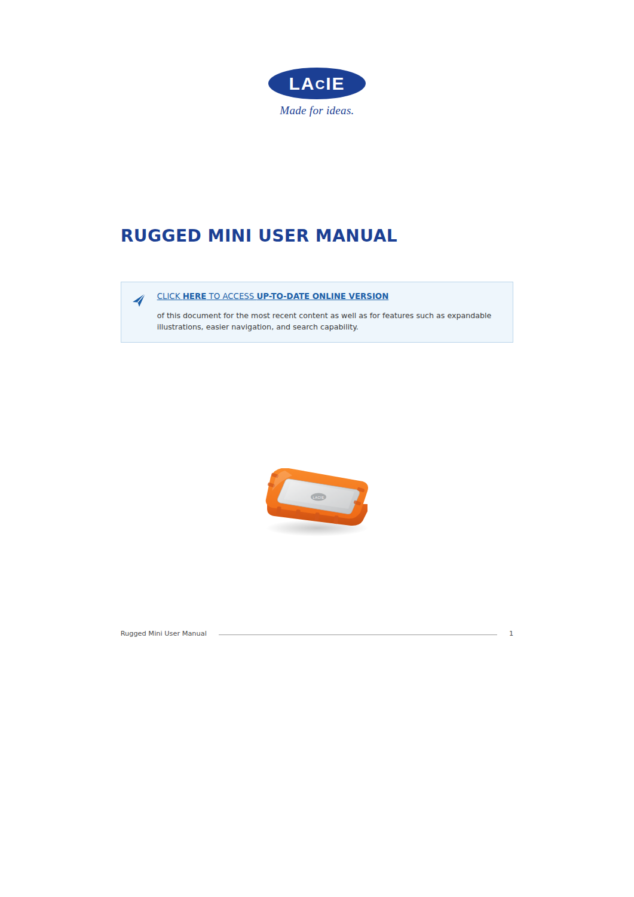LACIE
Made for ideas.
RUGGED MINI USER MANUAL
CLICK HERE TO ACCESS UP-TO-DATE ONLINE VERSION
of this document for the most recent content as well as for features such as expandable illustrations, easier navigation, and search capability.
LACIE
Rugged Mini User Manual
1